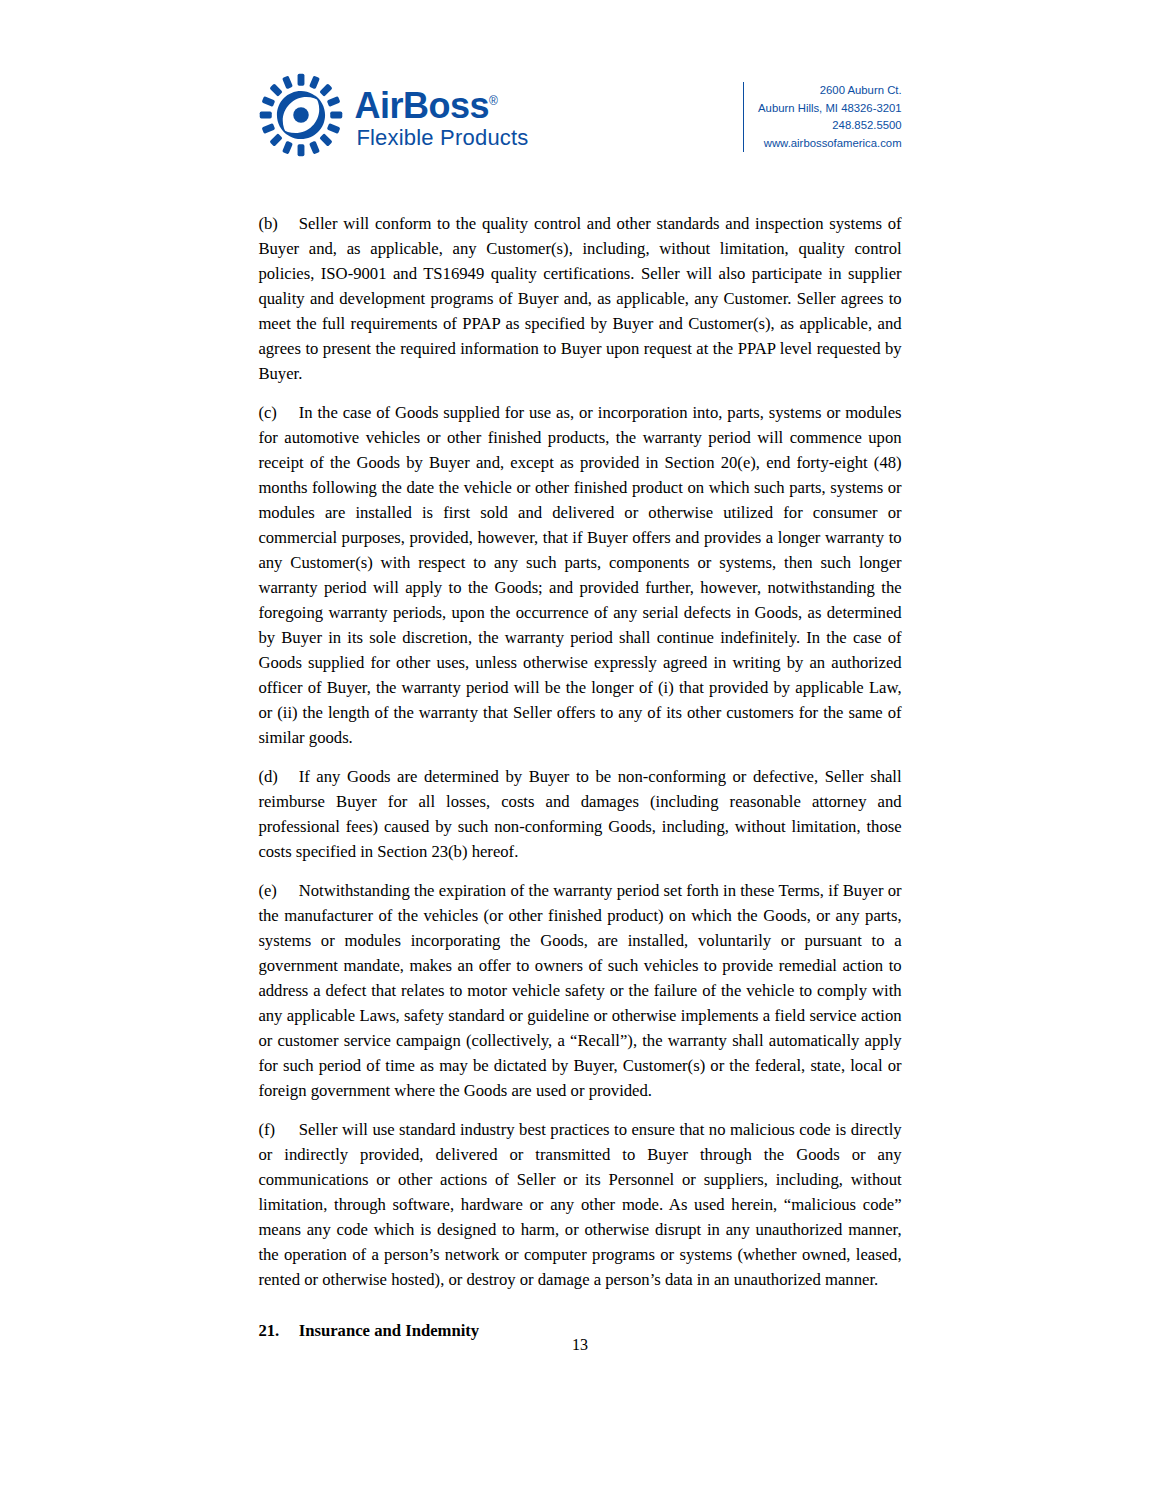AirBoss®
Flexible Products
2600 Auburn Ct.
Auburn Hills, MI 48326-3201
248.852.5500
www.airbossofamerica.com
(b) Seller will conform to the quality control and other standards and inspection systems of Buyer and, as applicable, any Customer(s), including, without limitation, quality control policies, ISO-9001 and TS16949 quality certifications. Seller will also participate in supplier quality and development programs of Buyer and, as applicable, any Customer. Seller agrees to meet the full requirements of PPAP as specified by Buyer and Customer(s), as applicable, and agrees to present the required information to Buyer upon request at the PPAP level requested by Buyer.
(c) In the case of Goods supplied for use as, or incorporation into, parts, systems or modules for automotive vehicles or other finished products, the warranty period will commence upon receipt of the Goods by Buyer and, except as provided in Section 20(e), end forty-eight (48) months following the date the vehicle or other finished product on which such parts, systems or modules are installed is first sold and delivered or otherwise utilized for consumer or commercial purposes, provided, however, that if Buyer offers and provides a longer warranty to any Customer(s) with respect to any such parts, components or systems, then such longer warranty period will apply to the Goods; and provided further, however, notwithstanding the foregoing warranty periods, upon the occurrence of any serial defects in Goods, as determined by Buyer in its sole discretion, the warranty period shall continue indefinitely. In the case of Goods supplied for other uses, unless otherwise expressly agreed in writing by an authorized officer of Buyer, the warranty period will be the longer of (i) that provided by applicable Law, or (ii) the length of the warranty that Seller offers to any of its other customers for the same of similar goods.
(d) If any Goods are determined by Buyer to be non-conforming or defective, Seller shall reimburse Buyer for all losses, costs and damages (including reasonable attorney and professional fees) caused by such non-conforming Goods, including, without limitation, those costs specified in Section 23(b) hereof.
(e) Notwithstanding the expiration of the warranty period set forth in these Terms, if Buyer or the manufacturer of the vehicles (or other finished product) on which the Goods, or any parts, systems or modules incorporating the Goods, are installed, voluntarily or pursuant to a government mandate, makes an offer to owners of such vehicles to provide remedial action to address a defect that relates to motor vehicle safety or the failure of the vehicle to comply with any applicable Laws, safety standard or guideline or otherwise implements a field service action or customer service campaign (collectively, a “Recall”), the warranty shall automatically apply for such period of time as may be dictated by Buyer, Customer(s) or the federal, state, local or foreign government where the Goods are used or provided.
(f) Seller will use standard industry best practices to ensure that no malicious code is directly or indirectly provided, delivered or transmitted to Buyer through the Goods or any communications or other actions of Seller or its Personnel or suppliers, including, without limitation, through software, hardware or any other mode. As used herein, “malicious code” means any code which is designed to harm, or otherwise disrupt in any unauthorized manner, the operation of a person’s network or computer programs or systems (whether owned, leased, rented or otherwise hosted), or destroy or damage a person’s data in an unauthorized manner.
21. Insurance and Indemnity
13